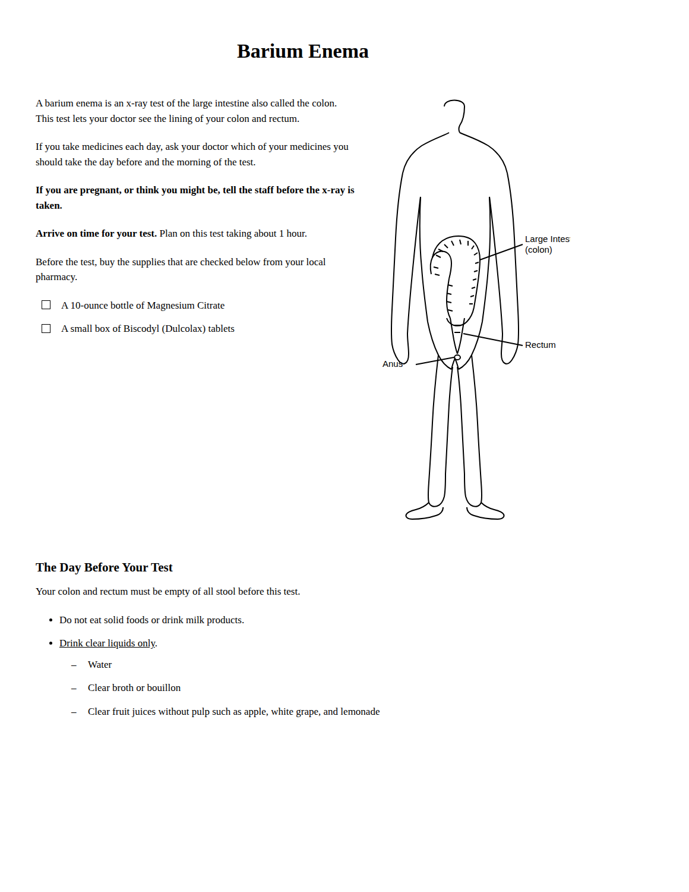Barium Enema
Large Intestine (colon) Rectum Anus
A barium enema is an x-ray test of the large intestine also called the colon. This test lets your doctor see the lining of your colon and rectum.
If you take medicines each day, ask your doctor which of your medicines you should take the day before and the morning of the test.
If you are pregnant, or think you might be, tell the staff before the x-ray is taken.
Arrive on time for your test. Plan on this test taking about 1 hour.
Before the test, buy the supplies that are checked below from your local pharmacy.
A 10-ounce bottle of Magnesium Citrate
A small box of Biscodyl (Dulcolax) tablets
The Day Before Your Test
Your colon and rectum must be empty of all stool before this test.
Do not eat solid foods or drink milk products.
Drink clear liquids only.
Water
Clear broth or bouillon
Clear fruit juices without pulp such as apple, white grape, and lemonade